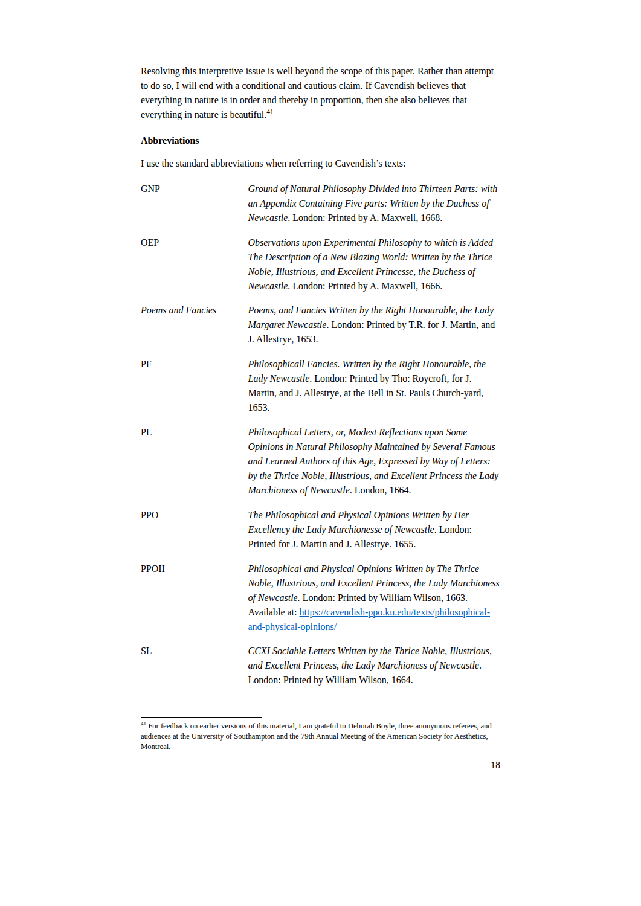Resolving this interpretive issue is well beyond the scope of this paper. Rather than attempt to do so, I will end with a conditional and cautious claim. If Cavendish believes that everything in nature is in order and thereby in proportion, then she also believes that everything in nature is beautiful.41
Abbreviations
I use the standard abbreviations when referring to Cavendish’s texts:
| GNP | Ground of Natural Philosophy Divided into Thirteen Parts: with an Appendix Containing Five parts: Written by the Duchess of Newcastle . London: Printed by A. Maxwell, 1668. |
| OEP | Observations upon Experimental Philosophy to which is Added The Description of a New Blazing World: Written by the Thrice Noble, Illustrious, and Excellent Princesse, the Duchess of Newcastle . London: Printed by A. Maxwell, 1666. |
| Poems and Fancies | Poems, and Fancies Written by the Right Honourable, the Lady Margaret Newcastle . London: Printed by T.R. for J. Martin, and J. Allestrye, 1653. |
| PF | Philosophicall Fancies. Written by the Right Honourable, the Lady Newcastle . London: Printed by Tho: Roycroft, for J. Martin, and J. Allestrye, at the Bell in St. Pauls Church-yard, 1653. |
| PL | Philosophical Letters, or, Modest Reflections upon Some Opinions in Natural Philosophy Maintained by Several Famous and Learned Authors of this Age, Expressed by Way of Letters: by the Thrice Noble, Illustrious, and Excellent Princess the Lady Marchioness of Newcastle . London, 1664. |
| PPO | The Philosophical and Physical Opinions Written by Her Excellency the Lady Marchionesse of Newcastle . London: Printed for J. Martin and J. Allestrye. 1655. |
| PPOII | Philosophical and Physical Opinions Written by The Thrice Noble, Illustrious, and Excellent Princess, the Lady Marchioness of Newcastle. London: Printed by William Wilson, 1663. Available at: https://cavendish-ppo.ku.edu/texts/philosophical-and-physical-opinions/ |
| SL | CCXI Sociable Letters Written by the Thrice Noble, Illustrious, and Excellent Princess, the Lady Marchioness of Newcastle . London: Printed by William Wilson, 1664. |
41 For feedback on earlier versions of this material, I am grateful to Deborah Boyle, three anonymous referees, and audiences at the University of Southampton and the 79th Annual Meeting of the American Society for Aesthetics, Montreal.
18